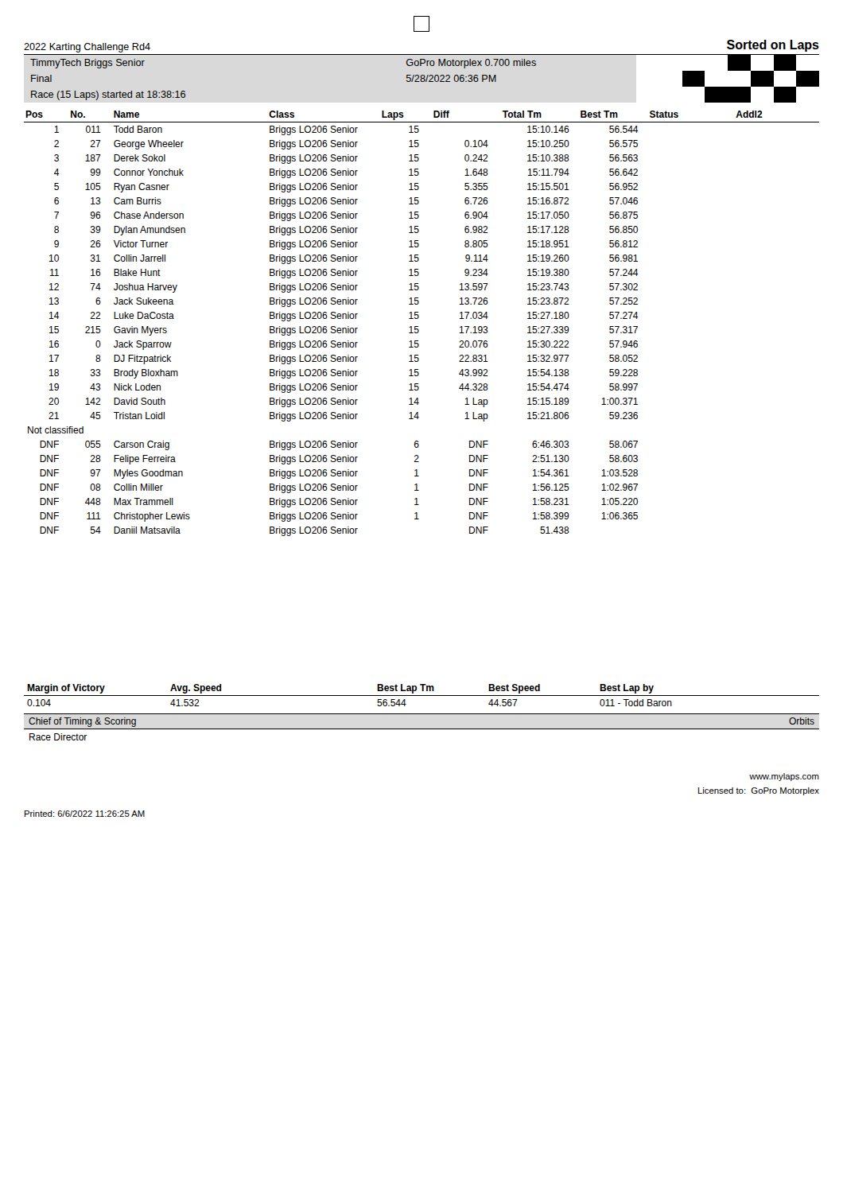2022 Karting Challenge Rd4
Sorted on Laps
TimmyTech Briggs Senior
GoPro Motorplex 0.700 miles
Final
5/28/2022 06:36 PM
Race (15 Laps) started at 18:38:16
| Pos | No. | Name | Class | Laps | Diff | Total Tm | Best Tm | Status | Addl2 |
| --- | --- | --- | --- | --- | --- | --- | --- | --- | --- |
| 1 | 011 | Todd Baron | Briggs LO206 Senior | 15 | | 15:10.146 | 56.544 | | |
| 2 | 27 | George Wheeler | Briggs LO206 Senior | 15 | 0.104 | 15:10.250 | 56.575 | | |
| 3 | 187 | Derek Sokol | Briggs LO206 Senior | 15 | 0.242 | 15:10.388 | 56.563 | | |
| 4 | 99 | Connor Yonchuk | Briggs LO206 Senior | 15 | 1.648 | 15:11.794 | 56.642 | | |
| 5 | 105 | Ryan Casner | Briggs LO206 Senior | 15 | 5.355 | 15:15.501 | 56.952 | | |
| 6 | 13 | Cam Burris | Briggs LO206 Senior | 15 | 6.726 | 15:16.872 | 57.046 | | |
| 7 | 96 | Chase Anderson | Briggs LO206 Senior | 15 | 6.904 | 15:17.050 | 56.875 | | |
| 8 | 39 | Dylan Amundsen | Briggs LO206 Senior | 15 | 6.982 | 15:17.128 | 56.850 | | |
| 9 | 26 | Victor Turner | Briggs LO206 Senior | 15 | 8.805 | 15:18.951 | 56.812 | | |
| 10 | 31 | Collin Jarrell | Briggs LO206 Senior | 15 | 9.114 | 15:19.260 | 56.981 | | |
| 11 | 16 | Blake Hunt | Briggs LO206 Senior | 15 | 9.234 | 15:19.380 | 57.244 | | |
| 12 | 74 | Joshua Harvey | Briggs LO206 Senior | 15 | 13.597 | 15:23.743 | 57.302 | | |
| 13 | 6 | Jack Sukeena | Briggs LO206 Senior | 15 | 13.726 | 15:23.872 | 57.252 | | |
| 14 | 22 | Luke DaCosta | Briggs LO206 Senior | 15 | 17.034 | 15:27.180 | 57.274 | | |
| 15 | 215 | Gavin Myers | Briggs LO206 Senior | 15 | 17.193 | 15:27.339 | 57.317 | | |
| 16 | 0 | Jack Sparrow | Briggs LO206 Senior | 15 | 20.076 | 15:30.222 | 57.946 | | |
| 17 | 8 | DJ Fitzpatrick | Briggs LO206 Senior | 15 | 22.831 | 15:32.977 | 58.052 | | |
| 18 | 33 | Brody Bloxham | Briggs LO206 Senior | 15 | 43.992 | 15:54.138 | 59.228 | | |
| 19 | 43 | Nick Loden | Briggs LO206 Senior | 15 | 44.328 | 15:54.474 | 58.997 | | |
| 20 | 142 | David South | Briggs LO206 Senior | 14 | 1 Lap | 15:15.189 | 1:00.371 | | |
| 21 | 45 | Tristan Loidl | Briggs LO206 Senior | 14 | 1 Lap | 15:21.806 | 59.236 | | |
| Not classified |
| DNF | 055 | Carson Craig | Briggs LO206 Senior | 6 | DNF | 6:46.303 | 58.067 | | |
| DNF | 28 | Felipe Ferreira | Briggs LO206 Senior | 2 | DNF | 2:51.130 | 58.603 | | |
| DNF | 97 | Myles Goodman | Briggs LO206 Senior | 1 | DNF | 1:54.361 | 1:03.528 | | |
| DNF | 08 | Collin Miller | Briggs LO206 Senior | 1 | DNF | 1:56.125 | 1:02.967 | | |
| DNF | 448 | Max Trammell | Briggs LO206 Senior | 1 | DNF | 1:58.231 | 1:05.220 | | |
| DNF | 111 | Christopher Lewis | Briggs LO206 Senior | 1 | DNF | 1:58.399 | 1:06.365 | | |
| DNF | 54 | Daniil Matsavila | Briggs LO206 Senior | | DNF | 51.438 | | | |
| Margin of Victory | Avg. Speed | Best Lap Tm | Best Speed | Best Lap by |
| --- | --- | --- | --- | --- |
| 0.104 | 41.532 | 56.544 | 44.567 | 011 - Todd Baron |
Chief of Timing & Scoring Orbits
Race Director
www.mylaps.com
Licensed to: GoPro Motorplex
Printed: 6/6/2022 11:26:25 AM